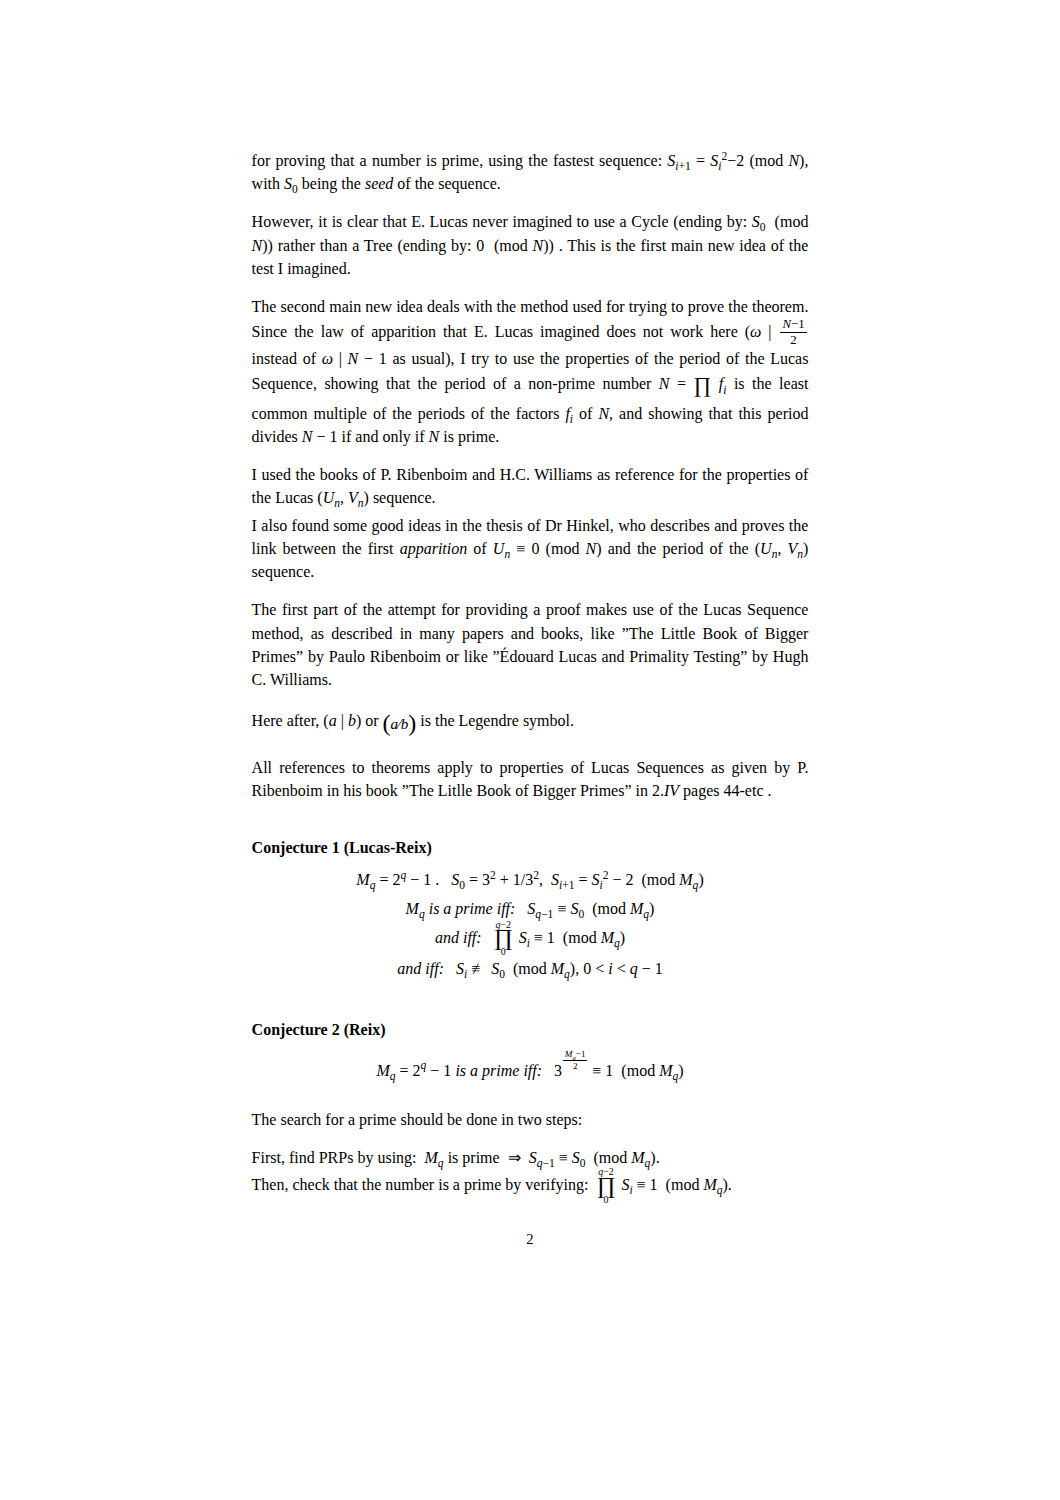for proving that a number is prime, using the fastest sequence: Si+1 = Si2−2 (mod N), with S0 being the seed of the sequence.
However, it is clear that E. Lucas never imagined to use a Cycle (ending by: S0 (mod N)) rather than a Tree (ending by: 0 (mod N)) . This is the first main new idea of the test I imagined.
The second main new idea deals with the method used for trying to prove the theorem. Since the law of apparition that E. Lucas imagined does not work here (ω | N−12 instead of ω | N − 1 as usual), I try to use the properties of the period of the Lucas Sequence, showing that the period of a non-prime number N = ∏ fi is the least common multiple of the periods of the factors fi of N, and showing that this period divides N − 1 if and only if N is prime.
I used the books of P. Ribenboim and H.C. Williams as reference for the properties of the Lucas (Un, Vn) sequence.
I also found some good ideas in the thesis of Dr Hinkel, who describes and proves the link between the first apparition of Un ≡ 0 (mod N) and the period of the (Un, Vn) sequence.
The first part of the attempt for providing a proof makes use of the Lucas Sequence method, as described in many papers and books, like ”The Little Book of Bigger Primes” by Paulo Ribenboim or like ”Édouard Lucas and Primality Testing” by Hugh C. Williams.
Here after, (a | b) or (a⁄b) is the Legendre symbol.
All references to theorems apply to properties of Lucas Sequences as given by P. Ribenboim in his book ”The Litlle Book of Bigger Primes” in 2.IV pages 44-etc .
Conjecture 1 (Lucas-Reix)
Mq = 2q − 1 . S0 = 32 + 1/32, Si+1 = Si2 − 2 (mod Mq)
Mq is a prime iff: Sq−1 ≡ S0 (mod Mq)
and iff: ∏q−20 Si ≡ 1 (mod Mq)
and iff: Si ≢ S0 (mod Mq), 0 < i < q − 1
Conjecture 2 (Reix)
Mq = 2q − 1 is a prime iff: 3Mq−12 ≡ 1 (mod Mq)
The search for a prime should be done in two steps:
First, find PRPs by using: Mq is prime ⇒ Sq−1 ≡ S0 (mod Mq).
Then, check that the number is a prime by verifying: ∏q−20 Si ≡ 1 (mod Mq).
2